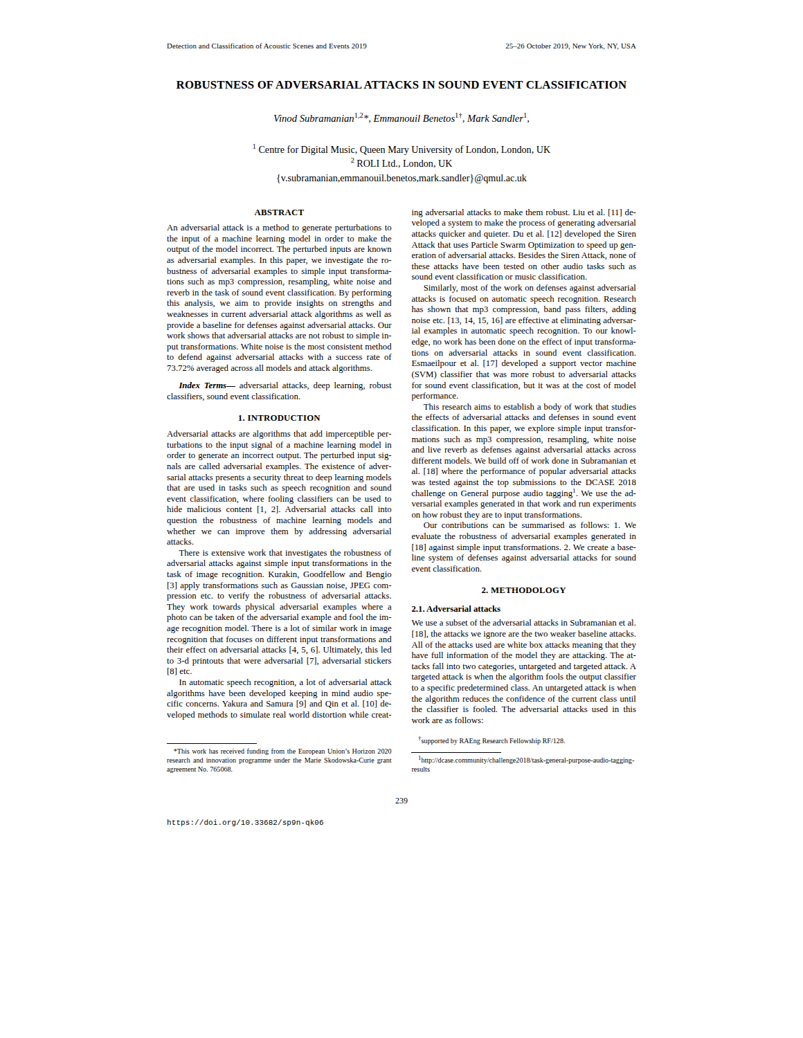Detection and Classification of Acoustic Scenes and Events 2019
25–26 October 2019, New York, NY, USA
ROBUSTNESS OF ADVERSARIAL ATTACKS IN SOUND EVENT CLASSIFICATION
Vinod Subramanian1,2*, Emmanouil Benetos1†, Mark Sandler1,
1 Centre for Digital Music, Queen Mary University of London, London, UK
2 ROLI Ltd., London, UK
{v.subramanian,emmanouil.benetos,mark.sandler}@qmul.ac.uk
ABSTRACT
An adversarial attack is a method to generate perturbations to the input of a machine learning model in order to make the output of the model incorrect. The perturbed inputs are known as adversarial examples. In this paper, we investigate the robustness of adversarial examples to simple input transformations such as mp3 compression, resampling, white noise and reverb in the task of sound event classification. By performing this analysis, we aim to provide insights on strengths and weaknesses in current adversarial attack algorithms as well as provide a baseline for defenses against adversarial attacks. Our work shows that adversarial attacks are not robust to simple input transformations. White noise is the most consistent method to defend against adversarial attacks with a success rate of 73.72% averaged across all models and attack algorithms.
Index Terms— adversarial attacks, deep learning, robust classifiers, sound event classification.
1. INTRODUCTION
Adversarial attacks are algorithms that add imperceptible perturbations to the input signal of a machine learning model in order to generate an incorrect output. The perturbed input signals are called adversarial examples. The existence of adversarial attacks presents a security threat to deep learning models that are used in tasks such as speech recognition and sound event classification, where fooling classifiers can be used to hide malicious content [1, 2]. Adversarial attacks call into question the robustness of machine learning models and whether we can improve them by addressing adversarial attacks.
There is extensive work that investigates the robustness of adversarial attacks against simple input transformations in the task of image recognition. Kurakin, Goodfellow and Bengio [3] apply transformations such as Gaussian noise, JPEG compression etc. to verify the robustness of adversarial attacks. They work towards physical adversarial examples where a photo can be taken of the adversarial example and fool the image recognition model. There is a lot of similar work in image recognition that focuses on different input transformations and their effect on adversarial attacks [4, 5, 6]. Ultimately, this led to 3-d printouts that were adversarial [7], adversarial stickers [8] etc.
In automatic speech recognition, a lot of adversarial attack algorithms have been developed keeping in mind audio specific concerns. Yakura and Samura [9] and Qin et al. [10] developed methods to simulate real world distortion while creating adversarial attacks to make them robust. Liu et al. [11] developed a system to make the process of generating adversarial attacks quicker and quieter. Du et al. [12] developed the Siren Attack that uses Particle Swarm Optimization to speed up generation of adversarial attacks. Besides the Siren Attack, none of these attacks have been tested on other audio tasks such as sound event classification or music classification.
Similarly, most of the work on defenses against adversarial attacks is focused on automatic speech recognition. Research has shown that mp3 compression, band pass filters, adding noise etc. [13, 14, 15, 16] are effective at eliminating adversarial examples in automatic speech recognition. To our knowledge, no work has been done on the effect of input transformations on adversarial attacks in sound event classification. Esmaeilpour et al. [17] developed a support vector machine (SVM) classifier that was more robust to adversarial attacks for sound event classification, but it was at the cost of model performance.
This research aims to establish a body of work that studies the effects of adversarial attacks and defenses in sound event classification. In this paper, we explore simple input transformations such as mp3 compression, resampling, white noise and live reverb as defenses against adversarial attacks across different models. We build off of work done in Subramanian et al. [18] where the performance of popular adversarial attacks was tested against the top submissions to the DCASE 2018 challenge on General purpose audio tagging1. We use the adversarial examples generated in that work and run experiments on how robust they are to input transformations.
Our contributions can be summarised as follows: 1. We evaluate the robustness of adversarial examples generated in [18] against simple input transformations. 2. We create a baseline system of defenses against adversarial attacks for sound event classification.
2. METHODOLOGY
2.1. Adversarial attacks
We use a subset of the adversarial attacks in Subramanian et al. [18], the attacks we ignore are the two weaker baseline attacks. All of the attacks used are white box attacks meaning that they have full information of the model they are attacking. The attacks fall into two categories, untargeted and targeted attack. A targeted attack is when the algorithm fools the output classifier to a specific predetermined class. An untargeted attack is when the algorithm reduces the confidence of the current class until the classifier is fooled. The adversarial attacks used in this work are as follows:
*This work has received funding from the European Union’s Horizon 2020 research and innovation programme under the Marie Skodowska-Curie grant agreement No. 765068.
†supported by RAEng Research Fellowship RF/128.
1http://dcase.community/challenge2018/task-general-purpose-audio-tagging-results
239
https://doi.org/10.33682/sp9n-qk06